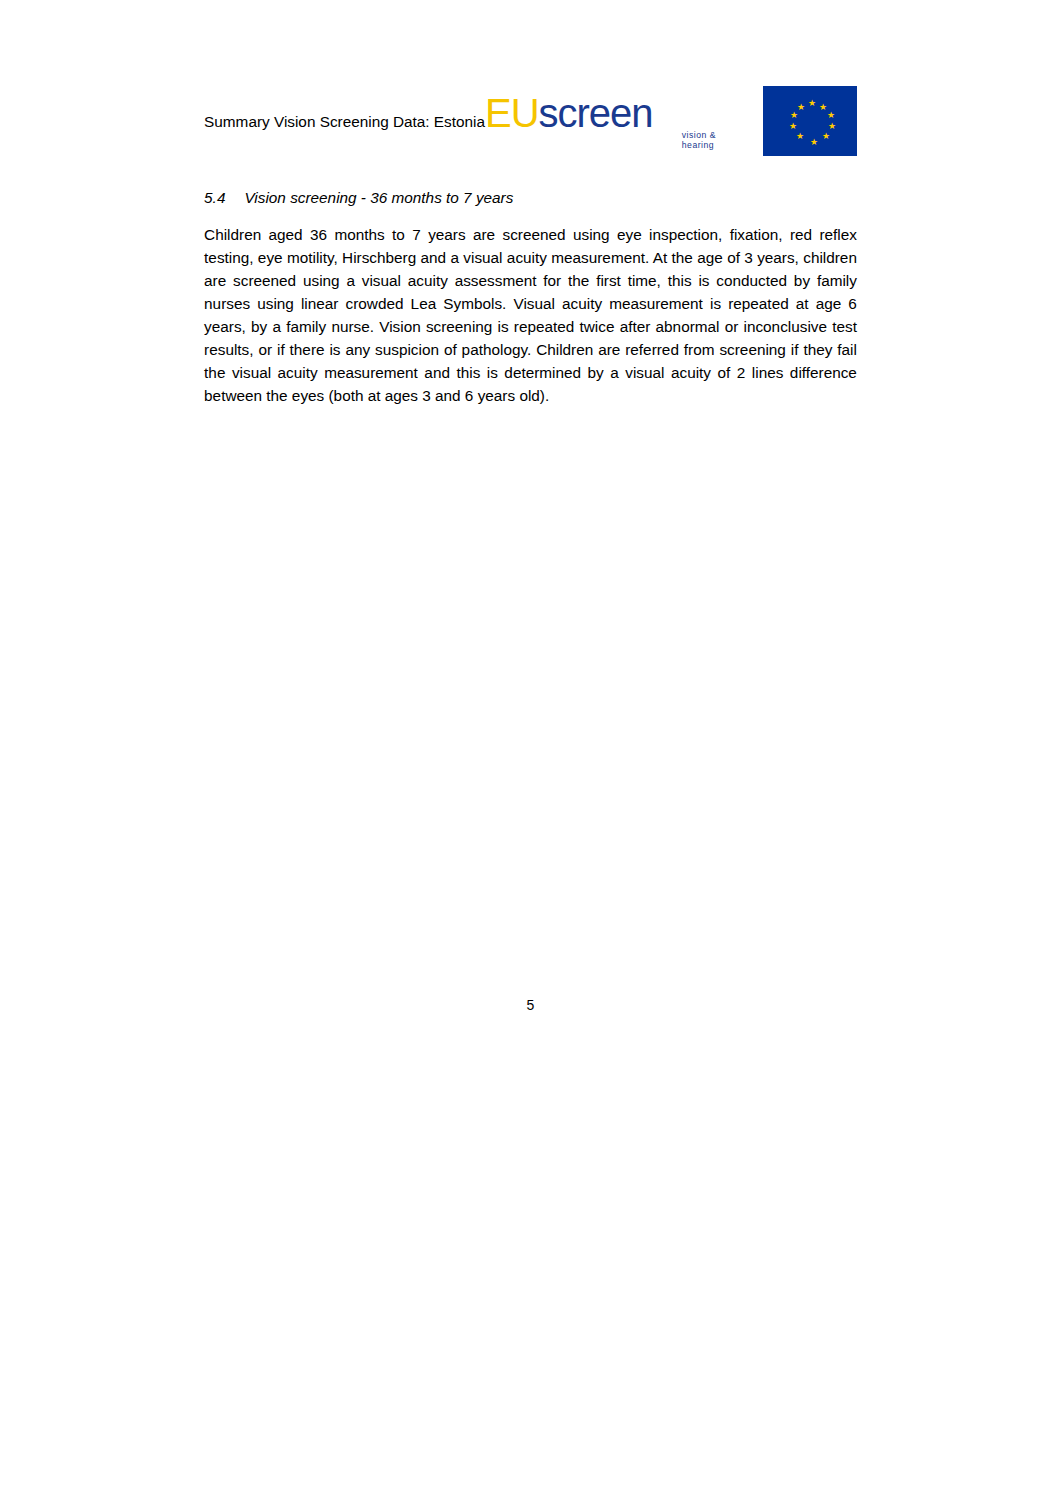Summary Vision Screening Data: Estonia
EU screen
vision & hearing
★ ★ ★ ★ ★ ★ ★ ★ ★ ★
5.4 Vision screening - 36 months to 7 years
Children aged 36 months to 7 years are screened using eye inspection, fixation, red reflex testing, eye motility, Hirschberg and a visual acuity measurement. At the age of 3 years, children are screened using a visual acuity assessment for the first time, this is conducted by family nurses using linear crowded Lea Symbols. Visual acuity measurement is repeated at age 6 years, by a family nurse. Vision screening is repeated twice after abnormal or inconclusive test results, or if there is any suspicion of pathology. Children are referred from screening if they fail the visual acuity measurement and this is determined by a visual acuity of 2 lines difference between the eyes (both at ages 3 and 6 years old).
5